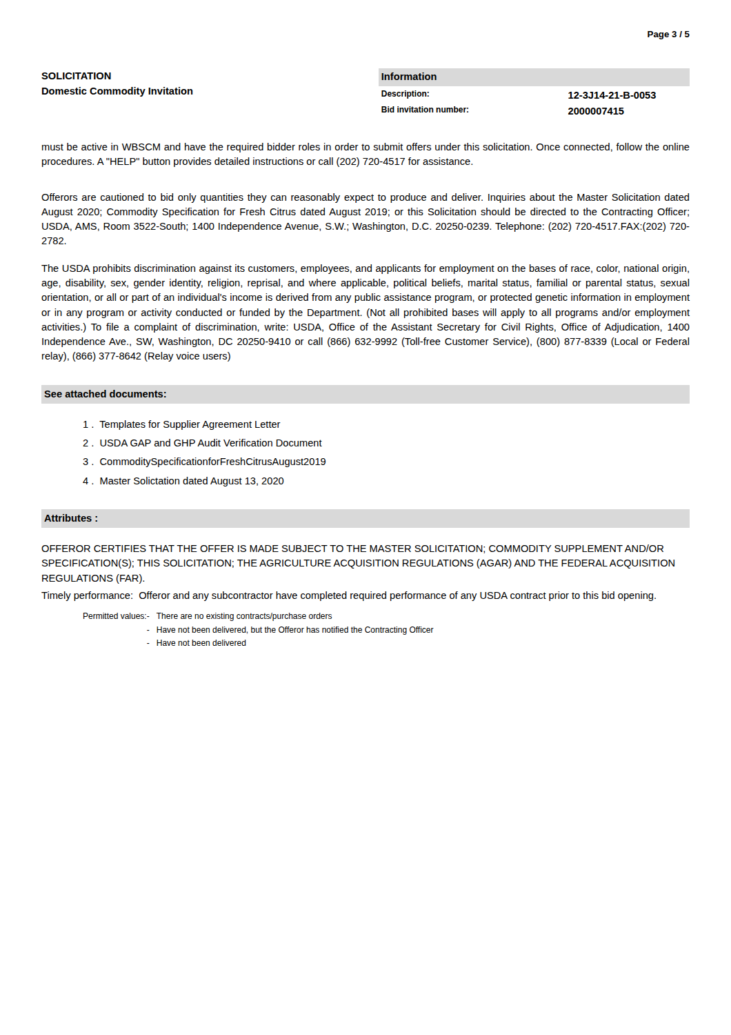Page 3 / 5
| SOLICITATION Domestic Commodity Invitation | | Information / Description: / 12-3J14-21-B-0053 / / Bid invitation number: / 2000007415 / |
must be active in WBSCM and have the required bidder roles in order to submit offers under this solicitation. Once connected, follow the online procedures. A "HELP" button provides detailed instructions or call (202) 720-4517 for assistance.
Offerors are cautioned to bid only quantities they can reasonably expect to produce and deliver. Inquiries about the Master Solicitation dated August 2020; Commodity Specification for Fresh Citrus dated August 2019; or this Solicitation should be directed to the Contracting Officer; USDA, AMS, Room 3522-South; 1400 Independence Avenue, S.W.; Washington, D.C. 20250-0239. Telephone: (202) 720-4517.FAX:(202) 720-2782.
The USDA prohibits discrimination against its customers, employees, and applicants for employment on the bases of race, color, national origin, age, disability, sex, gender identity, religion, reprisal, and where applicable, political beliefs, marital status, familial or parental status, sexual orientation, or all or part of an individual's income is derived from any public assistance program, or protected genetic information in employment or in any program or activity conducted or funded by the Department. (Not all prohibited bases will apply to all programs and/or employment activities.) To file a complaint of discrimination, write: USDA, Office of the Assistant Secretary for Civil Rights, Office of Adjudication, 1400 Independence Ave., SW, Washington, DC 20250-9410 or call (866) 632-9992 (Toll-free Customer Service), (800) 877-8339 (Local or Federal relay), (866) 377-8642 (Relay voice users)
See attached documents:
1 . Templates for Supplier Agreement Letter
2 . USDA GAP and GHP Audit Verification Document
3 . CommoditySpecificationforFreshCitrusAugust2019
4 . Master Solictation dated August 13, 2020
Attributes :
OFFEROR CERTIFIES THAT THE OFFER IS MADE SUBJECT TO THE MASTER SOLICITATION; COMMODITY SUPPLEMENT AND/OR SPECIFICATION(S); THIS SOLICITATION; THE AGRICULTURE ACQUISITION REGULATIONS (AGAR) AND THE FEDERAL ACQUISITION REGULATIONS (FAR).
Timely performance: Offeror and any subcontractor have completed required performance of any USDA contract prior to this bid opening.
| Permitted values: | - | There are no existing contracts/purchase orders |
| | - | Have not been delivered, but the Offeror has notified the Contracting Officer |
| | - | Have not been delivered |